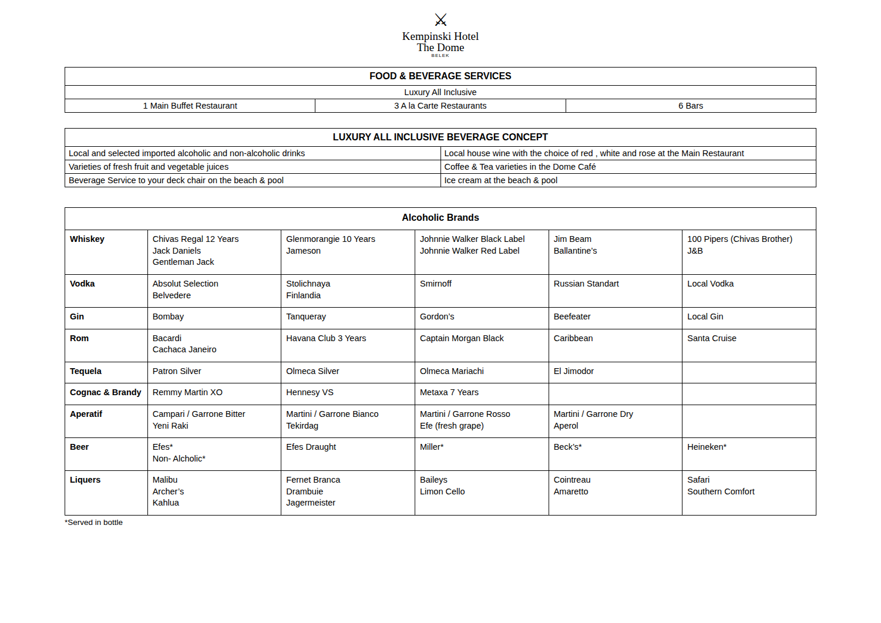⚔ Kempinski Hotel The Dome BELEK
| FOOD & BEVERAGE SERVICES |
| Luxury All Inclusive |
| 1 Main Buffet Restaurant | 3 A la Carte Restaurants | 6 Bars |
| LUXURY ALL INCLUSIVE BEVERAGE CONCEPT |
| Local and selected imported alcoholic and non-alcoholic drinks | Local house wine with the choice of red , white and rose at the Main Restaurant |
| Varieties of fresh fruit and vegetable juices | Coffee & Tea varieties in the Dome Café |
| Beverage Service to your deck chair on the beach & pool | Ice cream at the beach & pool |
| Alcoholic Brands |
| Whiskey | Chivas Regal 12 Years Jack Daniels Gentleman Jack | Glenmorangie 10 Years Jameson | Johnnie Walker Black Label Johnnie Walker Red Label | Jim Beam Ballantine’s | 100 Pipers (Chivas Brother) J&B |
| Vodka | Absolut Selection Belvedere | Stolichnaya Finlandia | Smirnoff | Russian Standart | Local Vodka |
| Gin | Bombay | Tanqueray | Gordon’s | Beefeater | Local Gin |
| Rom | Bacardi Cachaca Janeiro | Havana Club 3 Years | Captain Morgan Black | Caribbean | Santa Cruise |
| Tequela | Patron Silver | Olmeca Silver | Olmeca Mariachi | El Jimodor | |
| Cognac & Brandy | Remmy Martin XO | Hennesy VS | Metaxa 7 Years | | |
| Aperatif | Campari / Garrone Bitter Yeni Raki | Martini / Garrone Bianco Tekirdag | Martini / Garrone Rosso Efe (fresh grape) | Martini / Garrone Dry Aperol | |
| Beer | Efes* Non- Alcholic* | Efes Draught | Miller* | Beck’s* | Heineken* |
| Liquers | Malibu Archer’s Kahlua | Fernet Branca Drambuie Jagermeister | Baileys Limon Cello | Cointreau Amaretto | Safari Southern Comfort |
*Served in bottle